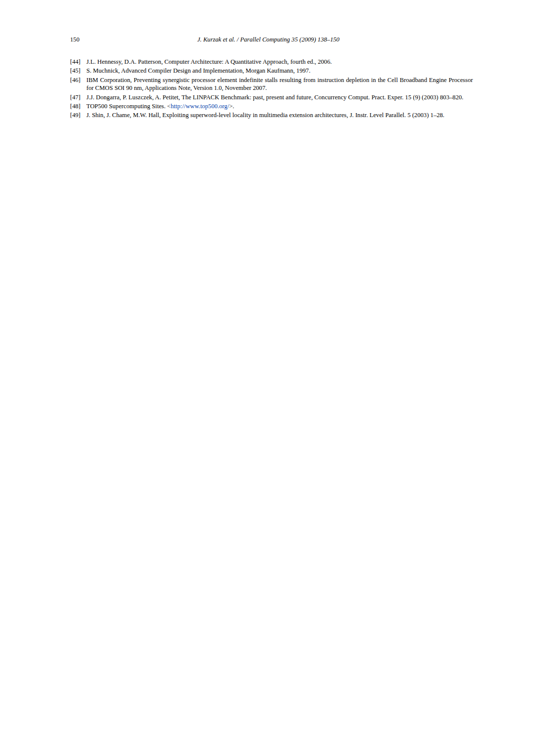150 J. Kurzak et al. / Parallel Computing 35 (2009) 138–150
[44] J.L. Hennessy, D.A. Patterson, Computer Architecture: A Quantitative Approach, fourth ed., 2006.
[45] S. Muchnick, Advanced Compiler Design and Implementation, Morgan Kaufmann, 1997.
[46] IBM Corporation, Preventing synergistic processor element indefinite stalls resulting from instruction depletion in the Cell Broadband Engine Processor for CMOS SOI 90 nm, Applications Note, Version 1.0, November 2007.
[47] J.J. Dongarra, P. Luszczek, A. Petitet, The LINPACK Benchmark: past, present and future, Concurrency Comput. Pract. Exper. 15 (9) (2003) 803–820.
[48] TOP500 Supercomputing Sites. <http://www.top500.org/>.
[49] J. Shin, J. Chame, M.W. Hall, Exploiting superword-level locality in multimedia extension architectures, J. Instr. Level Parallel. 5 (2003) 1–28.